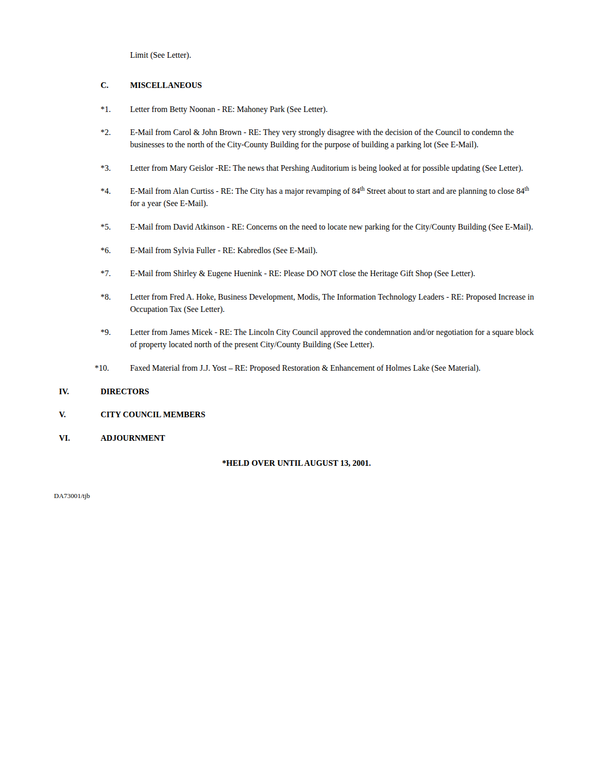Limit (See Letter).
C. MISCELLANEOUS
*1. Letter from Betty Noonan - RE: Mahoney Park (See Letter).
*2. E-Mail from Carol & John Brown - RE: They very strongly disagree with the decision of the Council to condemn the businesses to the north of the City-County Building for the purpose of building a parking lot (See E-Mail).
*3. Letter from Mary Geislor -RE: The news that Pershing Auditorium is being looked at for possible updating (See Letter).
*4. E-Mail from Alan Curtiss - RE: The City has a major revamping of 84th Street about to start and are planning to close 84th for a year (See E-Mail).
*5. E-Mail from David Atkinson - RE: Concerns on the need to locate new parking for the City/County Building (See E-Mail).
*6. E-Mail from Sylvia Fuller - RE: Kabredlos (See E-Mail).
*7. E-Mail from Shirley & Eugene Huenink - RE: Please DO NOT close the Heritage Gift Shop (See Letter).
*8. Letter from Fred A. Hoke, Business Development, Modis, The Information Technology Leaders - RE: Proposed Increase in Occupation Tax (See Letter).
*9. Letter from James Micek - RE: The Lincoln City Council approved the condemnation and/or negotiation for a square block of property located north of the present City/County Building (See Letter).
*10. Faxed Material from J.J. Yost – RE: Proposed Restoration & Enhancement of Holmes Lake (See Material).
IV. DIRECTORS
V. CITY COUNCIL MEMBERS
VI. ADJOURNMENT
*HELD OVER UNTIL AUGUST 13, 2001.
DA73001/tjb